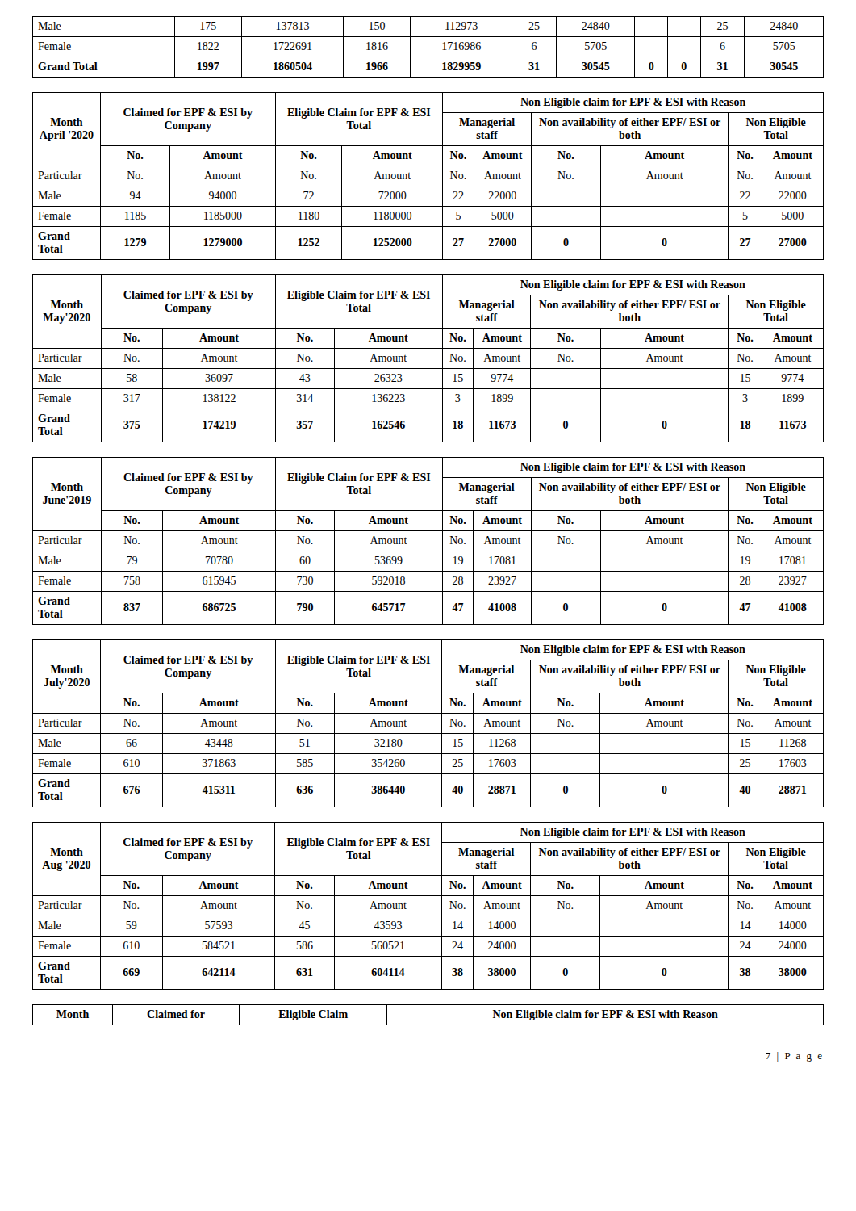| Male | 175 | 137813 | 150 | 112973 | 25 | 24840 | | | 25 | 24840 |
| Female | 1822 | 1722691 | 1816 | 1716986 | 6 | 5705 | | | 6 | 5705 |
| Grand Total | 1997 | 1860504 | 1966 | 1829959 | 31 | 30545 | 0 | 0 | 31 | 30545 |
| Month April '2020 | Claimed for EPF & ESI by Company | Eligible Claim for EPF & ESI Total | Non Eligible claim for EPF & ESI with Reason |
| --- | --- | --- | --- |
| Managerial staff | Non availability of either EPF/ ESI or both | Non Eligible Total |
| No. | Amount | No. | Amount | No. | Amount | No. | Amount | No. | Amount |
| Particular | No. | Amount | No. | Amount | No. | Amount | No. | Amount | No. | Amount |
| Male | 94 | 94000 | 72 | 72000 | 22 | 22000 | | | 22 | 22000 |
| Female | 1185 | 1185000 | 1180 | 1180000 | 5 | 5000 | | | 5 | 5000 |
| Grand Total | 1279 | 1279000 | 1252 | 1252000 | 27 | 27000 | 0 | 0 | 27 | 27000 |
| Month May'2020 | Claimed for EPF & ESI by Company | Eligible Claim for EPF & ESI Total | Non Eligible claim for EPF & ESI with Reason |
| --- | --- | --- | --- |
| Managerial staff | Non availability of either EPF/ ESI or both | Non Eligible Total |
| No. | Amount | No. | Amount | No. | Amount | No. | Amount | No. | Amount |
| Particular | No. | Amount | No. | Amount | No. | Amount | No. | Amount | No. | Amount |
| Male | 58 | 36097 | 43 | 26323 | 15 | 9774 | | | 15 | 9774 |
| Female | 317 | 138122 | 314 | 136223 | 3 | 1899 | | | 3 | 1899 |
| Grand Total | 375 | 174219 | 357 | 162546 | 18 | 11673 | 0 | 0 | 18 | 11673 |
| Month June'2019 | Claimed for EPF & ESI by Company | Eligible Claim for EPF & ESI Total | Non Eligible claim for EPF & ESI with Reason |
| --- | --- | --- | --- |
| Managerial staff | Non availability of either EPF/ ESI or both | Non Eligible Total |
| No. | Amount | No. | Amount | No. | Amount | No. | Amount | No. | Amount |
| Particular | No. | Amount | No. | Amount | No. | Amount | No. | Amount | No. | Amount |
| Male | 79 | 70780 | 60 | 53699 | 19 | 17081 | | | 19 | 17081 |
| Female | 758 | 615945 | 730 | 592018 | 28 | 23927 | | | 28 | 23927 |
| Grand Total | 837 | 686725 | 790 | 645717 | 47 | 41008 | 0 | 0 | 47 | 41008 |
| Month July'2020 | Claimed for EPF & ESI by Company | Eligible Claim for EPF & ESI Total | Non Eligible claim for EPF & ESI with Reason |
| --- | --- | --- | --- |
| Managerial staff | Non availability of either EPF/ ESI or both | Non Eligible Total |
| No. | Amount | No. | Amount | No. | Amount | No. | Amount | No. | Amount |
| Particular | No. | Amount | No. | Amount | No. | Amount | No. | Amount | No. | Amount |
| Male | 66 | 43448 | 51 | 32180 | 15 | 11268 | | | 15 | 11268 |
| Female | 610 | 371863 | 585 | 354260 | 25 | 17603 | | | 25 | 17603 |
| Grand Total | 676 | 415311 | 636 | 386440 | 40 | 28871 | 0 | 0 | 40 | 28871 |
| Month Aug '2020 | Claimed for EPF & ESI by Company | Eligible Claim for EPF & ESI Total | Non Eligible claim for EPF & ESI with Reason |
| --- | --- | --- | --- |
| Managerial staff | Non availability of either EPF/ ESI or both | Non Eligible Total |
| No. | Amount | No. | Amount | No. | Amount | No. | Amount | No. | Amount |
| Particular | No. | Amount | No. | Amount | No. | Amount | No. | Amount | No. | Amount |
| Male | 59 | 57593 | 45 | 43593 | 14 | 14000 | | | 14 | 14000 |
| Female | 610 | 584521 | 586 | 560521 | 24 | 24000 | | | 24 | 24000 |
| Grand Total | 669 | 642114 | 631 | 604114 | 38 | 38000 | 0 | 0 | 38 | 38000 |
| Month | Claimed for | Eligible Claim | Non Eligible claim for EPF & ESI with Reason |
| --- | --- | --- | --- |
7 | P a g e